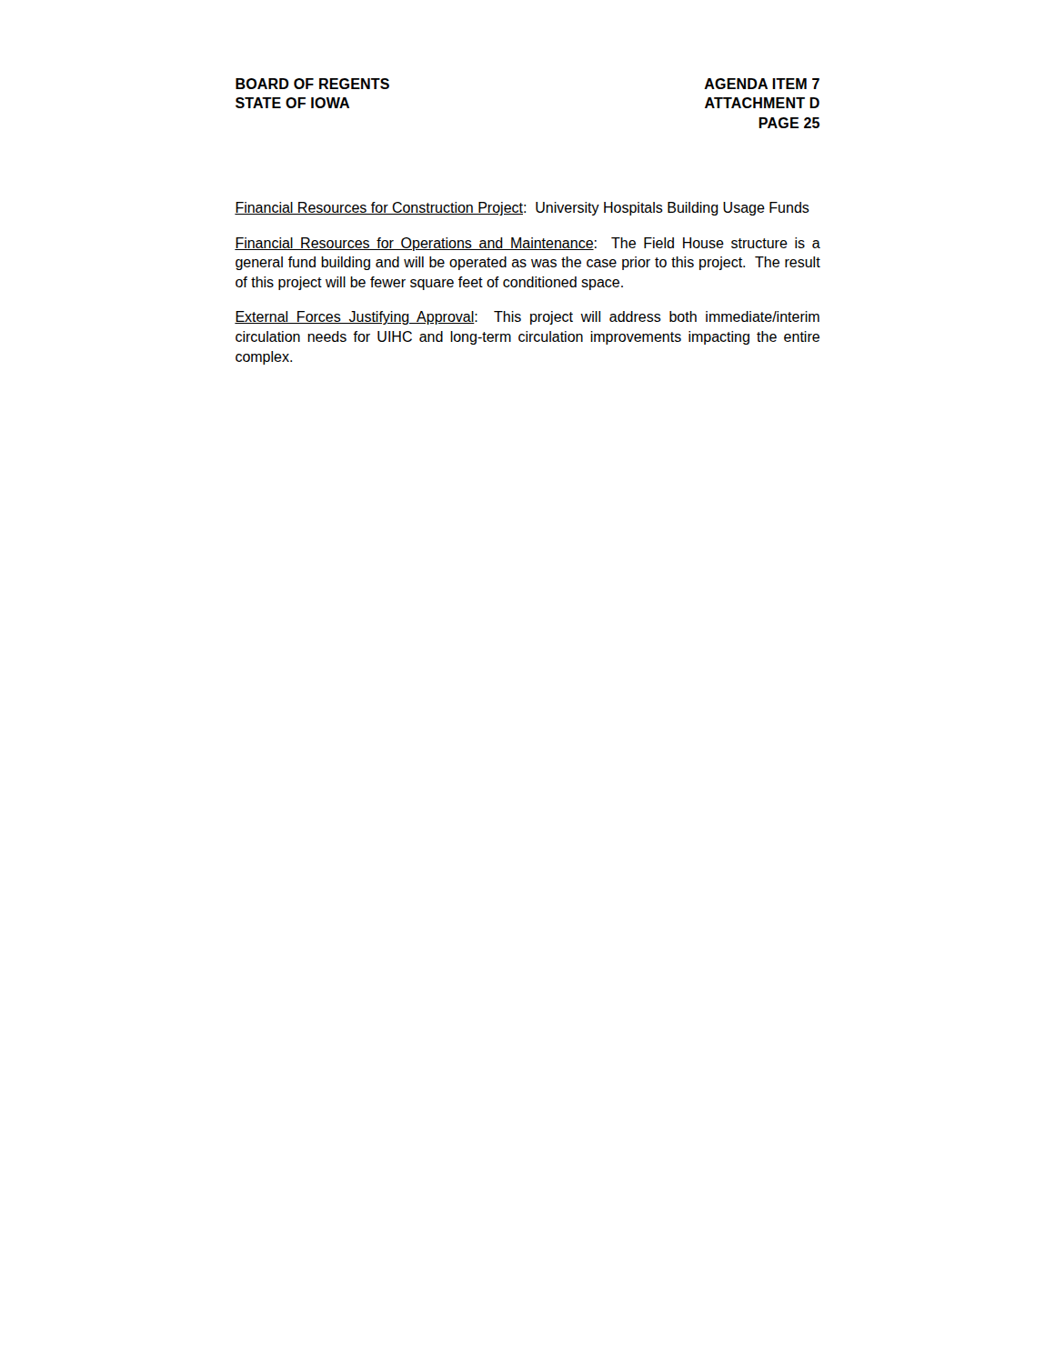| BOARD OF REGENTS STATE OF IOWA | AGENDA ITEM 7 ATTACHMENT D PAGE 25 |
Financial Resources for Construction Project: University Hospitals Building Usage Funds
Financial Resources for Operations and Maintenance: The Field House structure is a general fund building and will be operated as was the case prior to this project. The result of this project will be fewer square feet of conditioned space.
External Forces Justifying Approval: This project will address both immediate/interim circulation needs for UIHC and long-term circulation improvements impacting the entire complex.